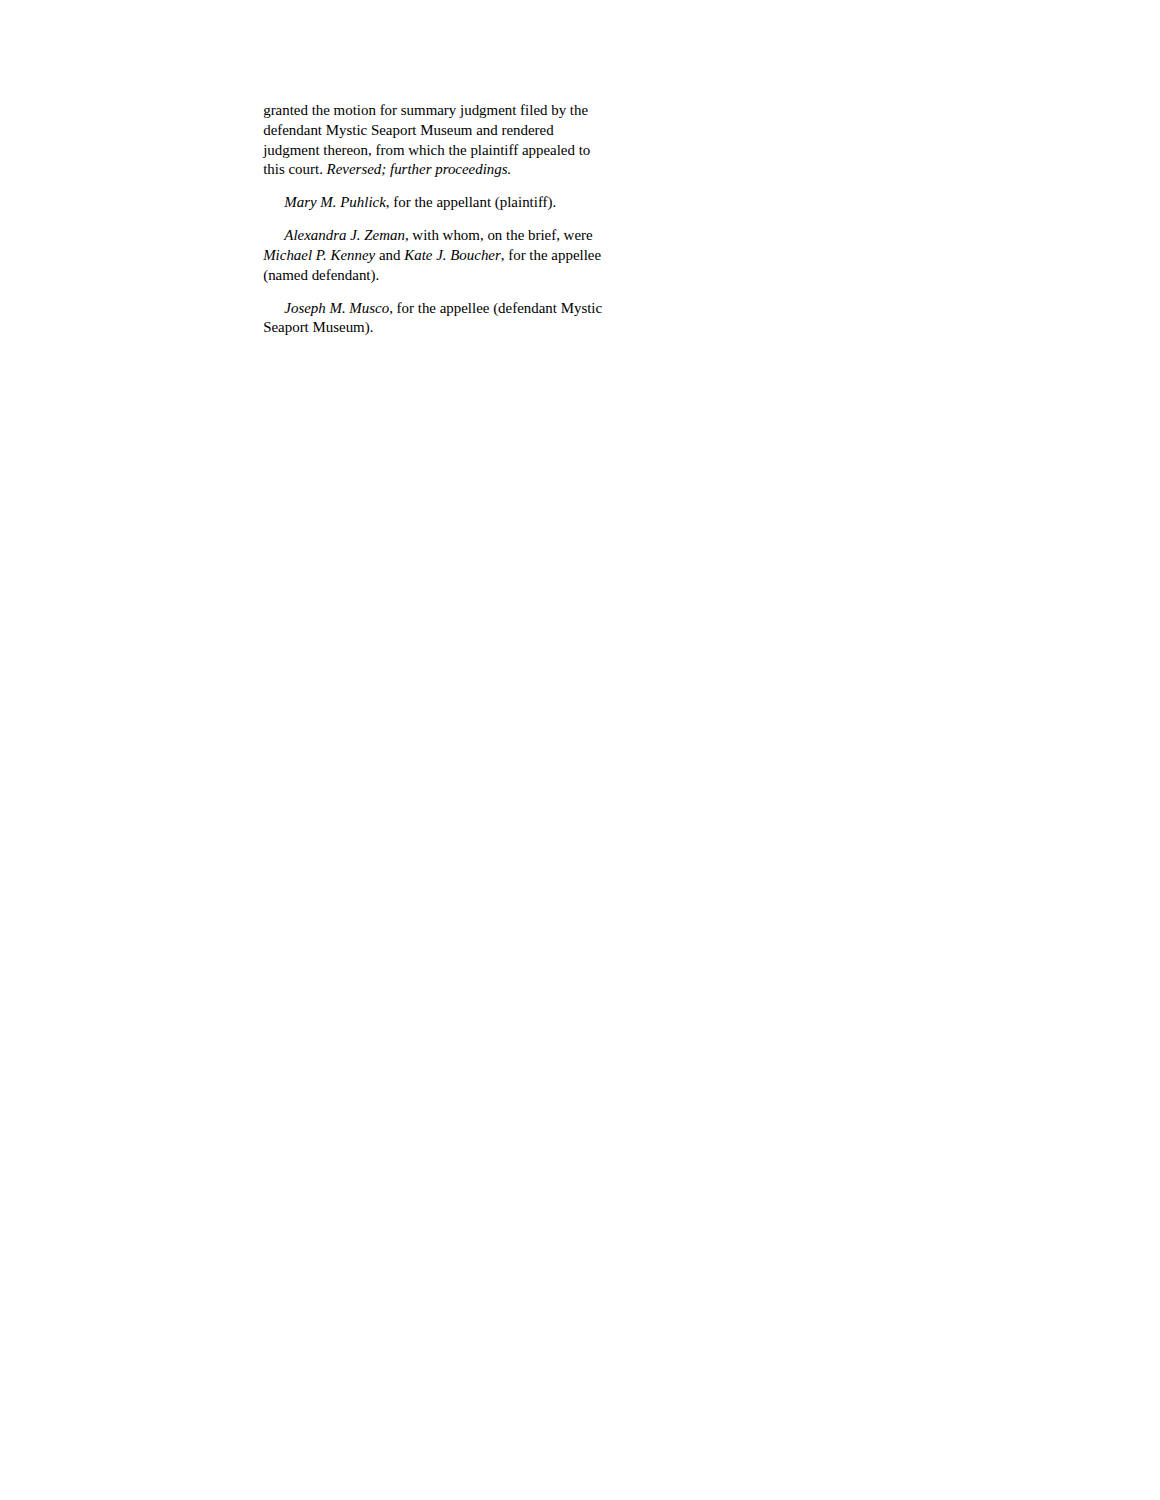granted the motion for summary judgment filed by the defendant Mystic Seaport Museum and rendered judgment thereon, from which the plaintiff appealed to this court. Reversed; further proceedings.
Mary M. Puhlick, for the appellant (plaintiff).
Alexandra J. Zeman, with whom, on the brief, were Michael P. Kenney and Kate J. Boucher, for the appellee (named defendant).
Joseph M. Musco, for the appellee (defendant Mystic Seaport Museum).